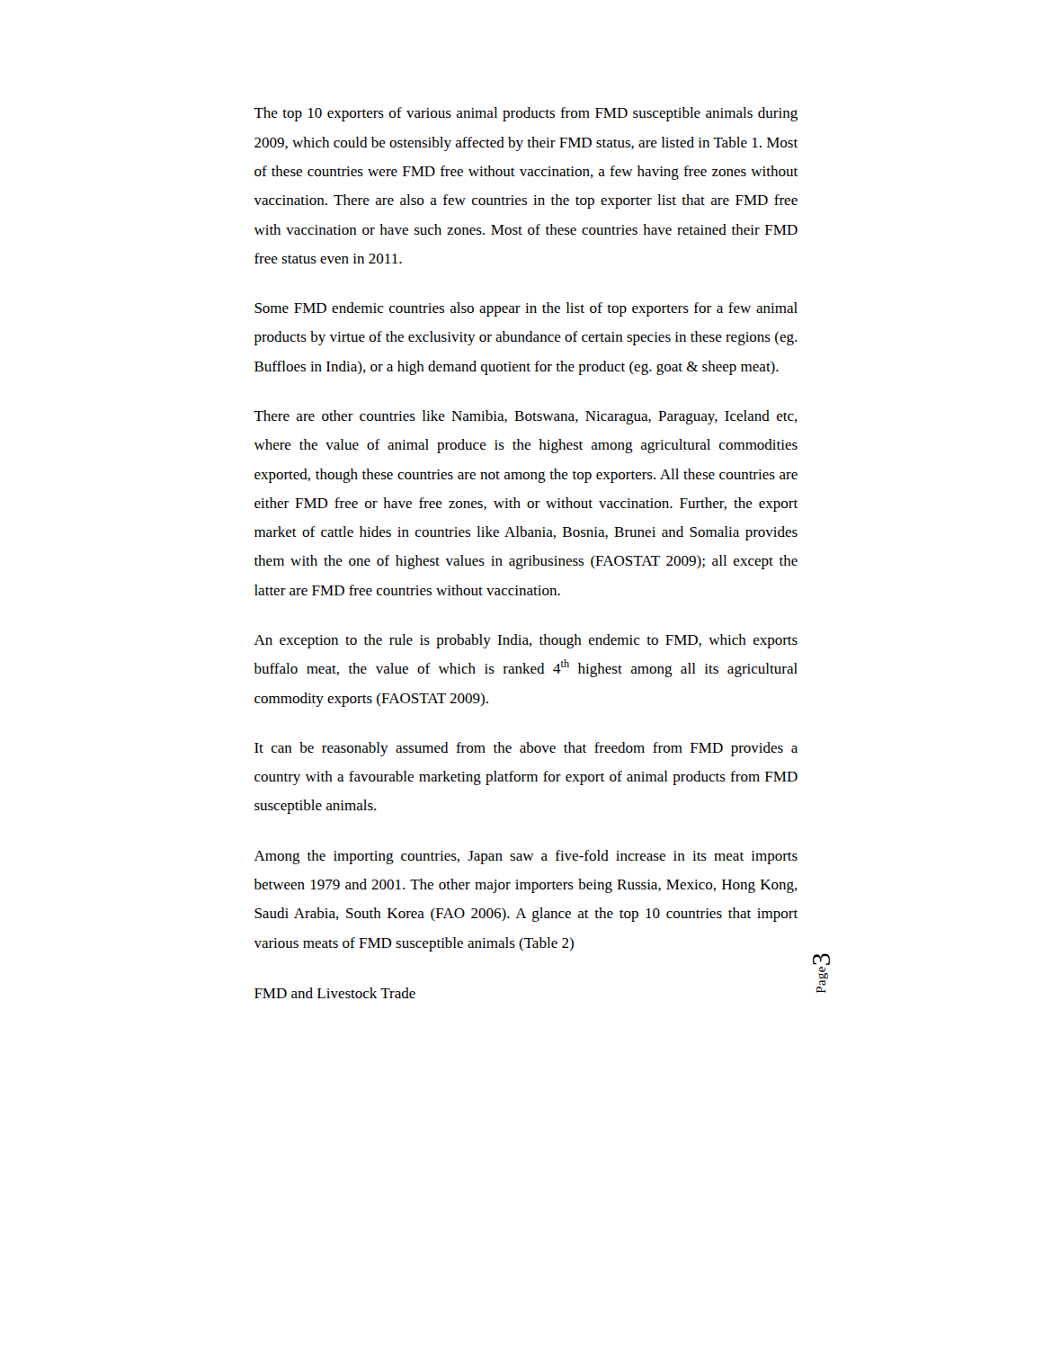The top 10 exporters of various animal products from FMD susceptible animals during 2009, which could be ostensibly affected by their FMD status, are listed in Table 1. Most of these countries were FMD free without vaccination, a few having free zones without vaccination. There are also a few countries in the top exporter list that are FMD free with vaccination or have such zones. Most of these countries have retained their FMD free status even in 2011.
Some FMD endemic countries also appear in the list of top exporters for a few animal products by virtue of the exclusivity or abundance of certain species in these regions (eg. Buffloes in India), or a high demand quotient for the product (eg. goat & sheep meat).
There are other countries like Namibia, Botswana, Nicaragua, Paraguay, Iceland etc, where the value of animal produce is the highest among agricultural commodities exported, though these countries are not among the top exporters. All these countries are either FMD free or have free zones, with or without vaccination. Further, the export market of cattle hides in countries like Albania, Bosnia, Brunei and Somalia provides them with the one of highest values in agribusiness (FAOSTAT 2009); all except the latter are FMD free countries without vaccination.
An exception to the rule is probably India, though endemic to FMD, which exports buffalo meat, the value of which is ranked 4th highest among all its agricultural commodity exports (FAOSTAT 2009).
It can be reasonably assumed from the above that freedom from FMD provides a country with a favourable marketing platform for export of animal products from FMD susceptible animals.
Among the importing countries, Japan saw a five-fold increase in its meat imports between 1979 and 2001. The other major importers being Russia, Mexico, Hong Kong, Saudi Arabia, South Korea (FAO 2006). A glance at the top 10 countries that import various meats of FMD susceptible animals (Table 2)
FMD and Livestock Trade
Page3